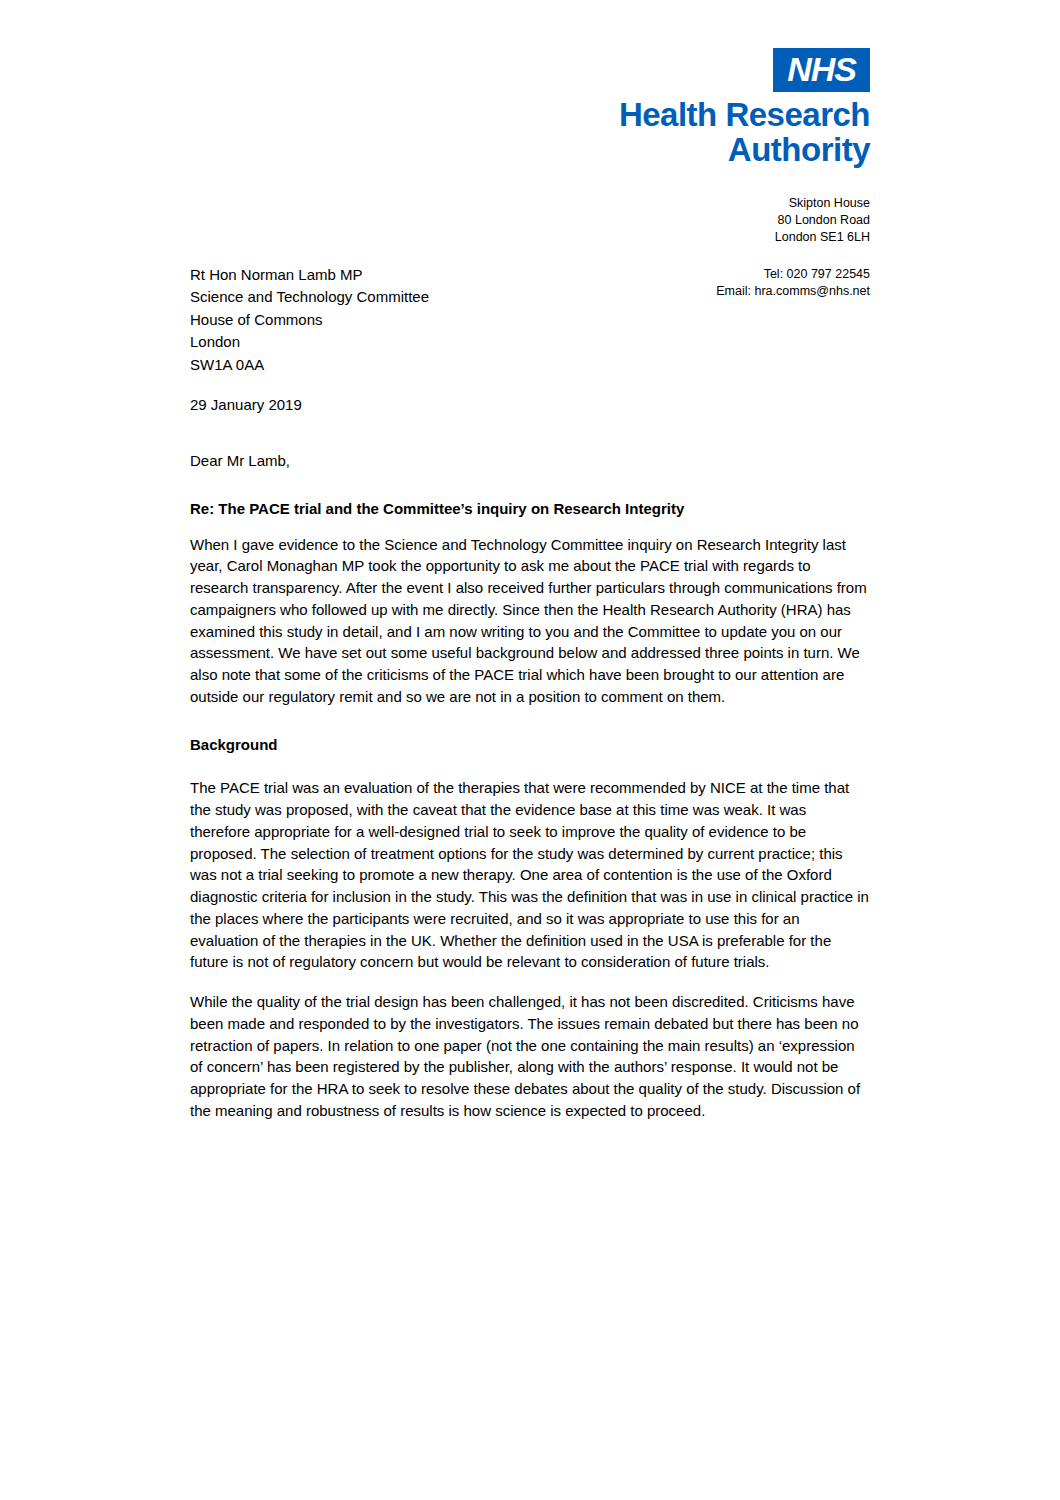NHS
Health Research
Authority
Skipton House
80 London Road
London SE1 6LH
Rt Hon Norman Lamb MP
Science and Technology Committee
House of Commons
London
SW1A 0AA
Tel: 020 797 22545
Email: hra.comms@nhs.net
29 January 2019
Dear Mr Lamb,
Re: The PACE trial and the Committee’s inquiry on Research Integrity
When I gave evidence to the Science and Technology Committee inquiry on Research Integrity last year, Carol Monaghan MP took the opportunity to ask me about the PACE trial with regards to research transparency. After the event I also received further particulars through communications from campaigners who followed up with me directly. Since then the Health Research Authority (HRA) has examined this study in detail, and I am now writing to you and the Committee to update you on our assessment. We have set out some useful background below and addressed three points in turn. We also note that some of the criticisms of the PACE trial which have been brought to our attention are outside our regulatory remit and so we are not in a position to comment on them.
Background
The PACE trial was an evaluation of the therapies that were recommended by NICE at the time that the study was proposed, with the caveat that the evidence base at this time was weak. It was therefore appropriate for a well-designed trial to seek to improve the quality of evidence to be proposed. The selection of treatment options for the study was determined by current practice; this was not a trial seeking to promote a new therapy. One area of contention is the use of the Oxford diagnostic criteria for inclusion in the study. This was the definition that was in use in clinical practice in the places where the participants were recruited, and so it was appropriate to use this for an evaluation of the therapies in the UK. Whether the definition used in the USA is preferable for the future is not of regulatory concern but would be relevant to consideration of future trials.
While the quality of the trial design has been challenged, it has not been discredited. Criticisms have been made and responded to by the investigators. The issues remain debated but there has been no retraction of papers. In relation to one paper (not the one containing the main results) an ‘expression of concern’ has been registered by the publisher, along with the authors’ response. It would not be appropriate for the HRA to seek to resolve these debates about the quality of the study. Discussion of the meaning and robustness of results is how science is expected to proceed.